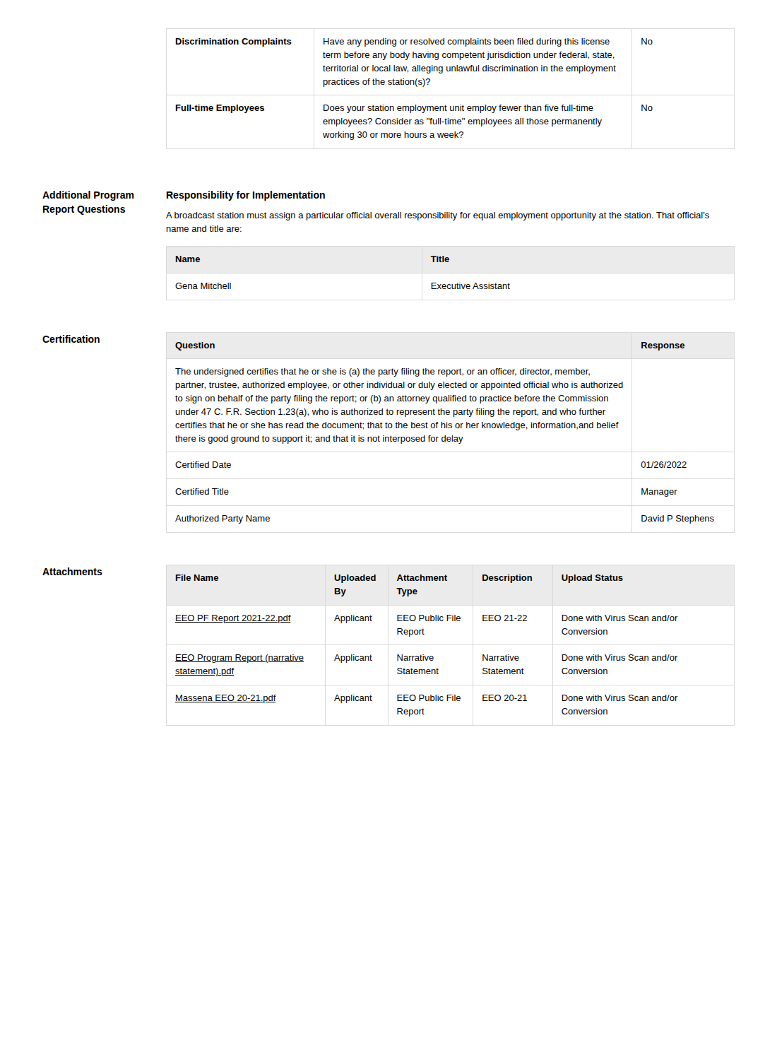| Discrimination Complaints | Have any pending or resolved complaints been filed during this license term before any body having competent jurisdiction under federal, state, territorial or local law, alleging unlawful discrimination in the employment practices of the station(s)? | No |
| Full-time Employees | Does your station employment unit employ fewer than five full-time employees? Consider as "full-time" employees all those permanently working 30 or more hours a week? | No |
Additional Program Report Questions
Responsibility for Implementation
A broadcast station must assign a particular official overall responsibility for equal employment opportunity at the station. That official's name and title are:
| Name | Title |
| --- | --- |
| Gena Mitchell | Executive Assistant |
Certification
| Question | Response |
| --- | --- |
| The undersigned certifies that he or she is (a) the party filing the report, or an officer, director, member, partner, trustee, authorized employee, or other individual or duly elected or appointed official who is authorized to sign on behalf of the party filing the report; or (b) an attorney qualified to practice before the Commission under 47 C. F.R. Section 1.23(a), who is authorized to represent the party filing the report, and who further certifies that he or she has read the document; that to the best of his or her knowledge, information,and belief there is good ground to support it; and that it is not interposed for delay | |
| Certified Date | 01/26/2022 |
| Certified Title | Manager |
| Authorized Party Name | David P Stephens |
Attachments
| File Name | Uploaded By | Attachment Type | Description | Upload Status |
| --- | --- | --- | --- | --- |
| EEO PF Report 2021-22.pdf | Applicant | EEO Public File Report | EEO 21-22 | Done with Virus Scan and/or Conversion |
| EEO Program Report (narrative statement).pdf | Applicant | Narrative Statement | Narrative Statement | Done with Virus Scan and/or Conversion |
| Massena EEO 20-21.pdf | Applicant | EEO Public File Report | EEO 20-21 | Done with Virus Scan and/or Conversion |